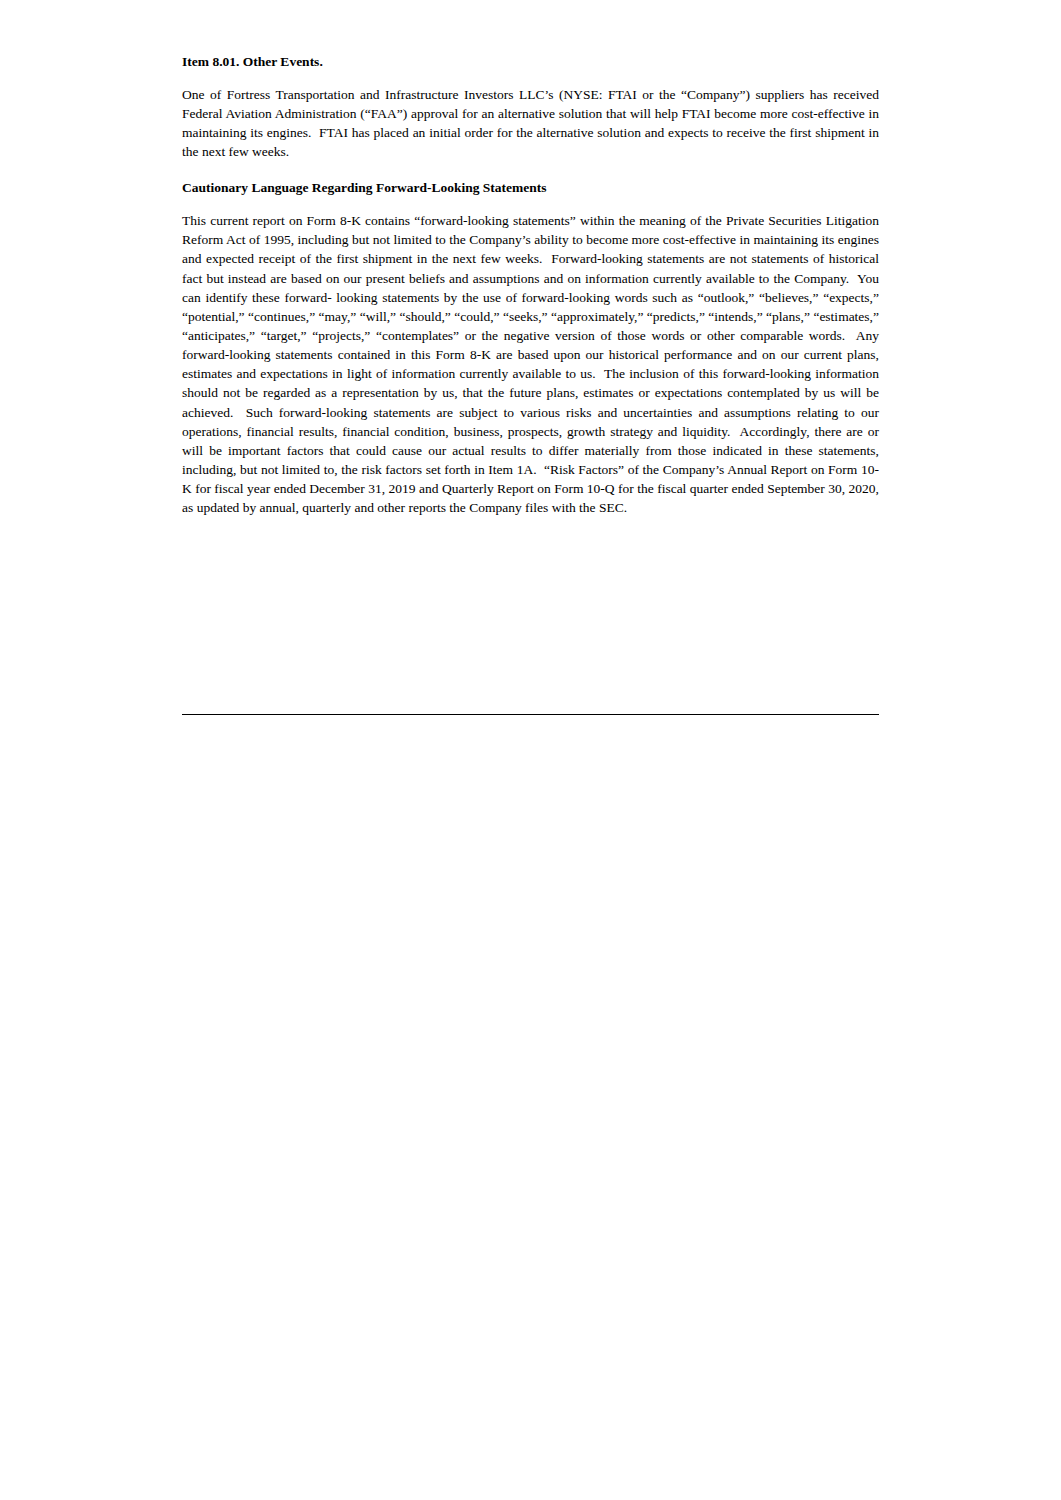Item 8.01. Other Events.
One of Fortress Transportation and Infrastructure Investors LLC’s (NYSE: FTAI or the “Company”) suppliers has received Federal Aviation Administration (“FAA”) approval for an alternative solution that will help FTAI become more cost-effective in maintaining its engines. FTAI has placed an initial order for the alternative solution and expects to receive the first shipment in the next few weeks.
Cautionary Language Regarding Forward-Looking Statements
This current report on Form 8-K contains “forward-looking statements” within the meaning of the Private Securities Litigation Reform Act of 1995, including but not limited to the Company’s ability to become more cost-effective in maintaining its engines and expected receipt of the first shipment in the next few weeks. Forward-looking statements are not statements of historical fact but instead are based on our present beliefs and assumptions and on information currently available to the Company. You can identify these forward- looking statements by the use of forward-looking words such as “outlook,” “believes,” “expects,” “potential,” “continues,” “may,” “will,” “should,” “could,” “seeks,” “approximately,” “predicts,” “intends,” “plans,” “estimates,” “anticipates,” “target,” “projects,” “contemplates” or the negative version of those words or other comparable words. Any forward-looking statements contained in this Form 8-K are based upon our historical performance and on our current plans, estimates and expectations in light of information currently available to us. The inclusion of this forward-looking information should not be regarded as a representation by us, that the future plans, estimates or expectations contemplated by us will be achieved. Such forward-looking statements are subject to various risks and uncertainties and assumptions relating to our operations, financial results, financial condition, business, prospects, growth strategy and liquidity. Accordingly, there are or will be important factors that could cause our actual results to differ materially from those indicated in these statements, including, but not limited to, the risk factors set forth in Item 1A. “Risk Factors” of the Company’s Annual Report on Form 10-K for fiscal year ended December 31, 2019 and Quarterly Report on Form 10-Q for the fiscal quarter ended September 30, 2020, as updated by annual, quarterly and other reports the Company files with the SEC.